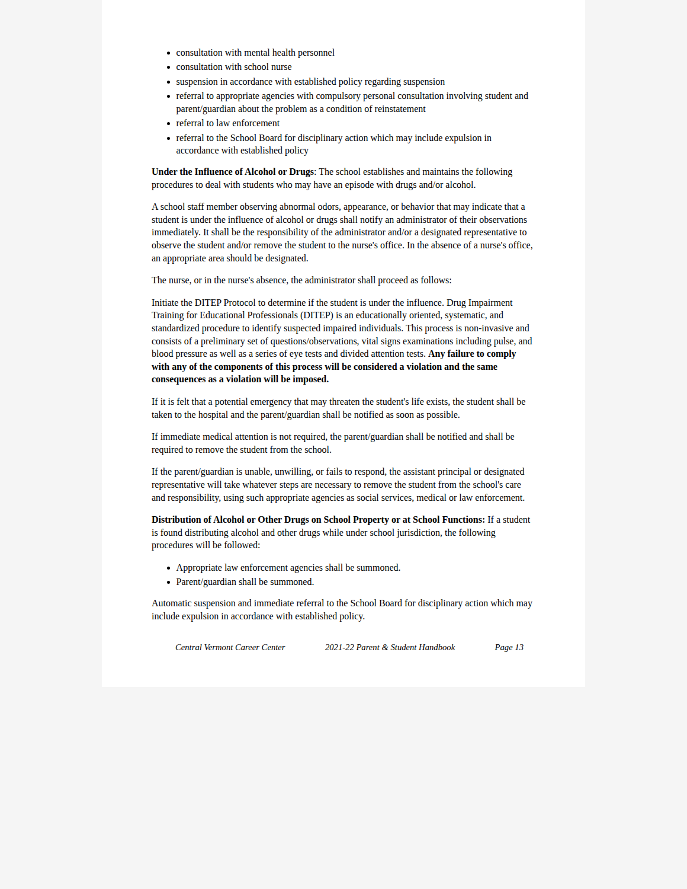consultation with mental health personnel
consultation with school nurse
suspension in accordance with established policy regarding suspension
referral to appropriate agencies with compulsory personal consultation involving student and parent/guardian about the problem as a condition of reinstatement
referral to law enforcement
referral to the School Board for disciplinary action which may include expulsion in accordance with established policy
Under the Influence of Alcohol or Drugs: The school establishes and maintains the following procedures to deal with students who may have an episode with drugs and/or alcohol.
A school staff member observing abnormal odors, appearance, or behavior that may indicate that a student is under the influence of alcohol or drugs shall notify an administrator of their observations immediately. It shall be the responsibility of the administrator and/or a designated representative to observe the student and/or remove the student to the nurse's office. In the absence of a nurse's office, an appropriate area should be designated.
The nurse, or in the nurse's absence, the administrator shall proceed as follows:
Initiate the DITEP Protocol to determine if the student is under the influence. Drug Impairment Training for Educational Professionals (DITEP) is an educationally oriented, systematic, and standardized procedure to identify suspected impaired individuals. This process is non-invasive and consists of a preliminary set of questions/observations, vital signs examinations including pulse, and blood pressure as well as a series of eye tests and divided attention tests. Any failure to comply with any of the components of this process will be considered a violation and the same consequences as a violation will be imposed.
If it is felt that a potential emergency that may threaten the student's life exists, the student shall be taken to the hospital and the parent/guardian shall be notified as soon as possible.
If immediate medical attention is not required, the parent/guardian shall be notified and shall be required to remove the student from the school.
If the parent/guardian is unable, unwilling, or fails to respond, the assistant principal or designated representative will take whatever steps are necessary to remove the student from the school's care and responsibility, using such appropriate agencies as social services, medical or law enforcement.
Distribution of Alcohol or Other Drugs on School Property or at School Functions: If a student is found distributing alcohol and other drugs while under school jurisdiction, the following procedures will be followed:
Appropriate law enforcement agencies shall be summoned.
Parent/guardian shall be summoned.
Automatic suspension and immediate referral to the School Board for disciplinary action which may include expulsion in accordance with established policy.
Central Vermont Career Center 2021-22 Parent & Student Handbook Page 13